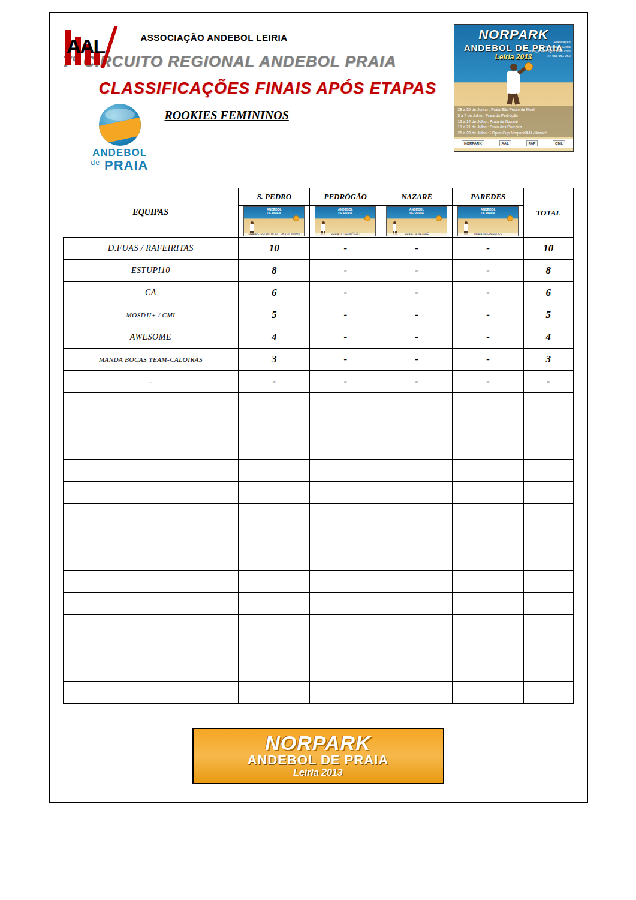AAL
ASSOCIAÇÃO ANDEBOL LEIRIA
7º CIRCUITO REGIONAL ANDEBOL PRAIA
CLASSIFICAÇÕES FINAIS APÓS ETAPAS
ANDEBOL
de PRAIA
ROOKIES FEMININOS
NORPARK
ANDEBOL DE PRAIA
Leiria 2013
Associação
Andebol de Leiria
Praia_andebol@hotmail.com
Tel: 965 561 062
28 a 30 de Junho : Praia São Pedro de Moel
5 a 7 de Julho : Praia da Pedrógão
12 a 14 de Julho : Praia da Nazaré
19 a 21 de Julho : Praia das Paredes
26 a 28 de Julho : I Open Cup Norpark/AAL-Nazaré
NORPARK AAL FAP CML
| EQUIPAS | S. PEDRO | PEDRÓGÃO | NAZARÉ | PAREDES | TOTAL |
| --- | --- | --- | --- | --- | --- |
| ANDEBOL DE PRAIA PRAIA S. PEDRO MOEL 28 a 30 JUNHO | ANDEBOL DE PRAIA PRAIA DO PEDRÓGÃO | ANDEBOL DE PRAIA PRAIA DA NAZARÉ | ANDEBOL DE PRAIA PRAIA DAS PAREDES |
| D.FUAS / RAFEIRITAS | 10 | - | - | - | 10 |
| ESTUPI10 | 8 | - | - | - | 8 |
| CA | 6 | - | - | - | 6 |
| MOSDJI+ / CMI | 5 | - | - | - | 5 |
| AWESOME | 4 | - | - | - | 4 |
| MANDA BOCAS TEAM-CALOIRAS | 3 | - | - | - | 3 |
| - | - | - | - | - | - |
NORPARK
ANDEBOL DE PRAIA
Leiria 2013